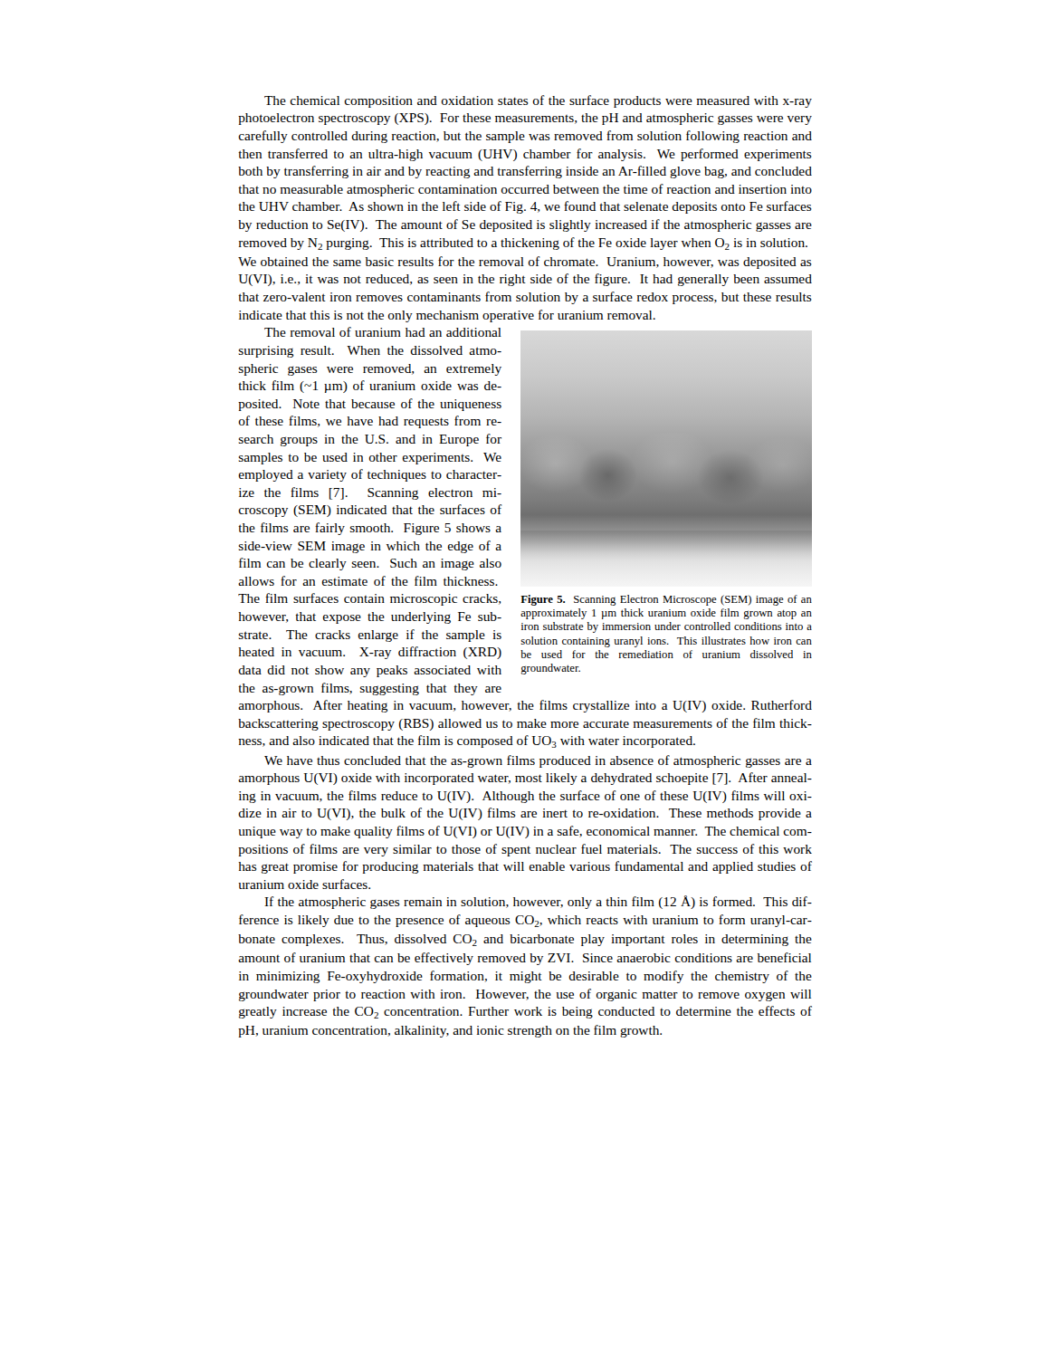The chemical composition and oxidation states of the surface products were measured with x-ray photoelectron spectroscopy (XPS). For these measurements, the pH and atmospheric gasses were very carefully controlled during reaction, but the sample was removed from solution following reaction and then transferred to an ultra-high vacuum (UHV) chamber for analysis. We performed experiments both by transferring in air and by reacting and transferring inside an Ar-filled glove bag, and concluded that no measurable atmospheric contamination occurred between the time of reaction and insertion into the UHV chamber. As shown in the left side of Fig. 4, we found that selenate deposits onto Fe surfaces by reduction to Se(IV). The amount of Se deposited is slightly increased if the atmospheric gasses are removed by N2 purging. This is attributed to a thickening of the Fe oxide layer when O2 is in solution. We obtained the same basic results for the removal of chromate. Uranium, however, was deposited as U(VI), i.e., it was not reduced, as seen in the right side of the figure. It had generally been assumed that zero-valent iron removes contaminants from solution by a surface redox process, but these results indicate that this is not the only mechanism operative for uranium removal.
Figure 5. Scanning Electron Microscope (SEM) image of an approximately 1 µm thick uranium oxide film grown atop an iron substrate by immersion under controlled conditions into a solution containing uranyl ions. This illustrates how iron can be used for the remediation of uranium dissolved in groundwater.
The removal of uranium had an additional surprising result. When the dissolved atmospheric gases were removed, an extremely thick film (~1 µm) of uranium oxide was deposited. Note that because of the uniqueness of these films, we have had requests from research groups in the U.S. and in Europe for samples to be used in other experiments. We employed a variety of techniques to characterize the films [7]. Scanning electron microscopy (SEM) indicated that the surfaces of the films are fairly smooth. Figure 5 shows a side-view SEM image in which the edge of a film can be clearly seen. Such an image also allows for an estimate of the film thickness. The film surfaces contain microscopic cracks, however, that expose the underlying Fe substrate. The cracks enlarge if the sample is heated in vacuum. X-ray diffraction (XRD) data did not show any peaks associated with the as-grown films, suggesting that they are amorphous. After heating in vacuum, however, the films crystallize into a U(IV) oxide. Rutherford backscattering spectroscopy (RBS) allowed us to make more accurate measurements of the film thickness, and also indicated that the film is composed of UO3 with water incorporated.
We have thus concluded that the as-grown films produced in absence of atmospheric gasses are a amorphous U(VI) oxide with incorporated water, most likely a dehydrated schoepite [7]. After annealing in vacuum, the films reduce to U(IV). Although the surface of one of these U(IV) films will oxidize in air to U(VI), the bulk of the U(IV) films are inert to re-oxidation. These methods provide a unique way to make quality films of U(VI) or U(IV) in a safe, economical manner. The chemical compositions of films are very similar to those of spent nuclear fuel materials. The success of this work has great promise for producing materials that will enable various fundamental and applied studies of uranium oxide surfaces.
If the atmospheric gases remain in solution, however, only a thin film (12 Å) is formed. This difference is likely due to the presence of aqueous CO2, which reacts with uranium to form uranyl-carbonate complexes. Thus, dissolved CO2 and bicarbonate play important roles in determining the amount of uranium that can be effectively removed by ZVI. Since anaerobic conditions are beneficial in minimizing Fe-oxyhydroxide formation, it might be desirable to modify the chemistry of the groundwater prior to reaction with iron. However, the use of organic matter to remove oxygen will greatly increase the CO2 concentration. Further work is being conducted to determine the effects of pH, uranium concentration, alkalinity, and ionic strength on the film growth.